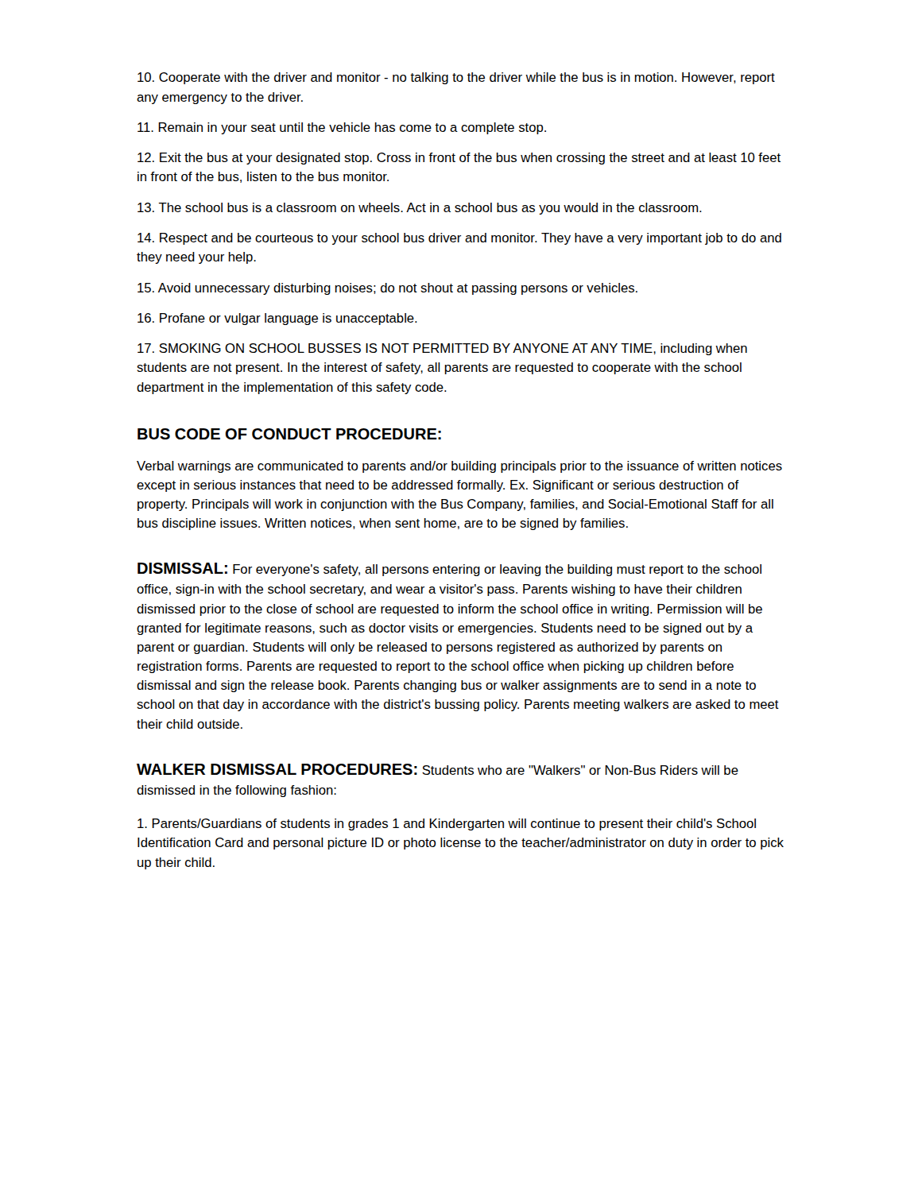10. Cooperate with the driver and monitor - no talking to the driver while the bus is in motion. However, report any emergency to the driver.
11. Remain in your seat until the vehicle has come to a complete stop.
12. Exit the bus at your designated stop. Cross in front of the bus when crossing the street and at least 10 feet in front of the bus, listen to the bus monitor.
13. The school bus is a classroom on wheels. Act in a school bus as you would in the classroom.
14. Respect and be courteous to your school bus driver and monitor. They have a very important job to do and they need your help.
15. Avoid unnecessary disturbing noises; do not shout at passing persons or vehicles.
16. Profane or vulgar language is unacceptable.
17. SMOKING ON SCHOOL BUSSES IS NOT PERMITTED BY ANYONE AT ANY TIME, including when students are not present. In the interest of safety, all parents are requested to cooperate with the school department in the implementation of this safety code.
BUS CODE OF CONDUCT PROCEDURE:
Verbal warnings are communicated to parents and/or building principals prior to the issuance of written notices except in serious instances that need to be addressed formally. Ex. Significant or serious destruction of property. Principals will work in conjunction with the Bus Company, families, and Social-Emotional Staff for all bus discipline issues. Written notices, when sent home, are to be signed by families.
DISMISSAL: For everyone's safety, all persons entering or leaving the building must report to the school office, sign-in with the school secretary, and wear a visitor's pass. Parents wishing to have their children dismissed prior to the close of school are requested to inform the school office in writing. Permission will be granted for legitimate reasons, such as doctor visits or emergencies. Students need to be signed out by a parent or guardian. Students will only be released to persons registered as authorized by parents on registration forms. Parents are requested to report to the school office when picking up children before dismissal and sign the release book. Parents changing bus or walker assignments are to send in a note to school on that day in accordance with the district's bussing policy. Parents meeting walkers are asked to meet their child outside.
WALKER DISMISSAL PROCEDURES: Students who are "Walkers" or Non-Bus Riders will be dismissed in the following fashion:
1. Parents/Guardians of students in grades 1 and Kindergarten will continue to present their child's School Identification Card and personal picture ID or photo license to the teacher/administrator on duty in order to pick up their child.